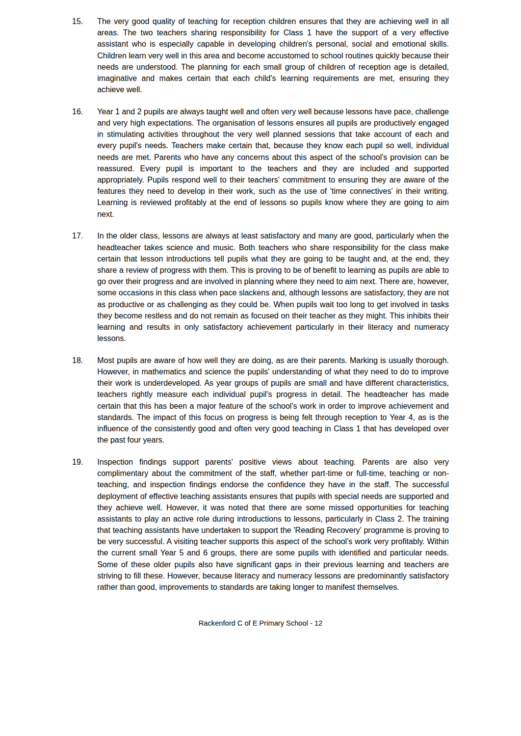The very good quality of teaching for reception children ensures that they are achieving well in all areas. The two teachers sharing responsibility for Class 1 have the support of a very effective assistant who is especially capable in developing children's personal, social and emotional skills. Children learn very well in this area and become accustomed to school routines quickly because their needs are understood. The planning for each small group of children of reception age is detailed, imaginative and makes certain that each child's learning requirements are met, ensuring they achieve well.
Year 1 and 2 pupils are always taught well and often very well because lessons have pace, challenge and very high expectations. The organisation of lessons ensures all pupils are productively engaged in stimulating activities throughout the very well planned sessions that take account of each and every pupil's needs. Teachers make certain that, because they know each pupil so well, individual needs are met. Parents who have any concerns about this aspect of the school's provision can be reassured. Every pupil is important to the teachers and they are included and supported appropriately. Pupils respond well to their teachers' commitment to ensuring they are aware of the features they need to develop in their work, such as the use of 'time connectives' in their writing. Learning is reviewed profitably at the end of lessons so pupils know where they are going to aim next.
In the older class, lessons are always at least satisfactory and many are good, particularly when the headteacher takes science and music. Both teachers who share responsibility for the class make certain that lesson introductions tell pupils what they are going to be taught and, at the end, they share a review of progress with them. This is proving to be of benefit to learning as pupils are able to go over their progress and are involved in planning where they need to aim next. There are, however, some occasions in this class when pace slackens and, although lessons are satisfactory, they are not as productive or as challenging as they could be. When pupils wait too long to get involved in tasks they become restless and do not remain as focused on their teacher as they might. This inhibits their learning and results in only satisfactory achievement particularly in their literacy and numeracy lessons.
Most pupils are aware of how well they are doing, as are their parents. Marking is usually thorough. However, in mathematics and science the pupils' understanding of what they need to do to improve their work is underdeveloped. As year groups of pupils are small and have different characteristics, teachers rightly measure each individual pupil's progress in detail. The headteacher has made certain that this has been a major feature of the school's work in order to improve achievement and standards. The impact of this focus on progress is being felt through reception to Year 4, as is the influence of the consistently good and often very good teaching in Class 1 that has developed over the past four years.
Inspection findings support parents' positive views about teaching. Parents are also very complimentary about the commitment of the staff, whether part-time or full-time, teaching or non-teaching, and inspection findings endorse the confidence they have in the staff. The successful deployment of effective teaching assistants ensures that pupils with special needs are supported and they achieve well. However, it was noted that there are some missed opportunities for teaching assistants to play an active role during introductions to lessons, particularly in Class 2. The training that teaching assistants have undertaken to support the 'Reading Recovery' programme is proving to be very successful. A visiting teacher supports this aspect of the school's work very profitably. Within the current small Year 5 and 6 groups, there are some pupils with identified and particular needs. Some of these older pupils also have significant gaps in their previous learning and teachers are striving to fill these. However, because literacy and numeracy lessons are predominantly satisfactory rather than good, improvements to standards are taking longer to manifest themselves.
Rackenford C of E Primary School - 12